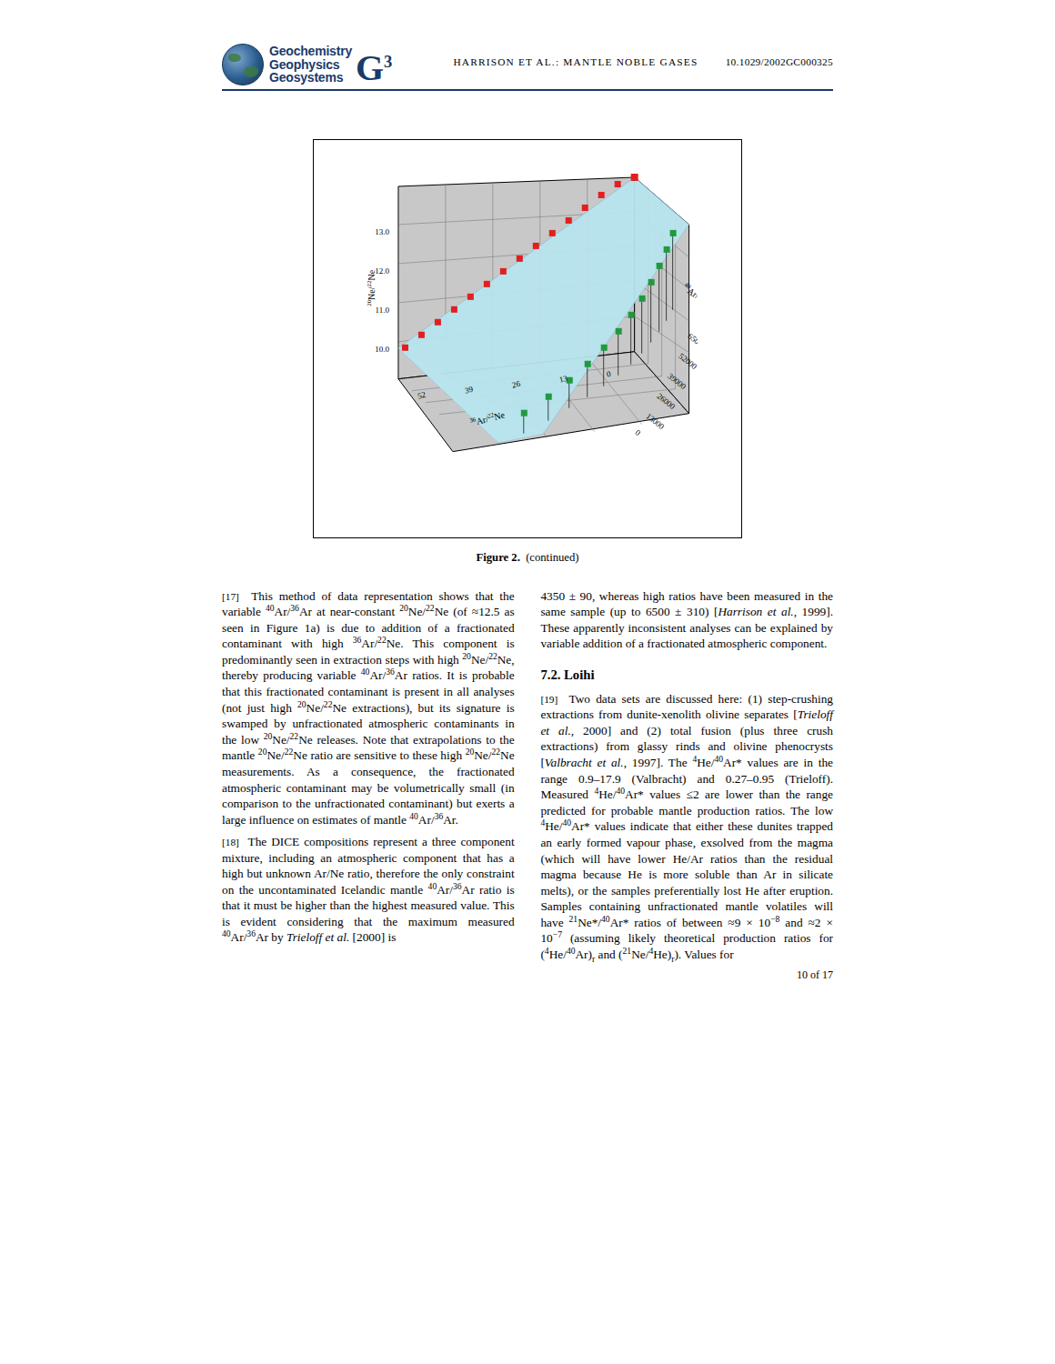Geochemistry
Geophysics
Geosystems
G3
Harrison et al.: Mantle Noble Gases
10.1029/2002GC000325
10.0 11.0 12.0 13.0 20Ne/22Ne 52 39 26 13 0 36Ar/22Ne 0 13000 26000 39000 52000 65000 40Ar/22Ne
Figure 2. (continued)
[17] This method of data representation shows that the variable 40Ar/36Ar at near-constant 20Ne/22Ne (of ≈12.5 as seen in Figure 1a) is due to addition of a fractionated contaminant with high 36Ar/22Ne. This component is predominantly seen in extraction steps with high 20Ne/22Ne, thereby producing variable 40Ar/36Ar ratios. It is probable that this fractionated contaminant is present in all analyses (not just high 20Ne/22Ne extractions), but its signature is swamped by unfractionated atmospheric contaminants in the low 20Ne/22Ne releases. Note that extrapolations to the mantle 20Ne/22Ne ratio are sensitive to these high 20Ne/22Ne measurements. As a consequence, the fractionated atmospheric contaminant may be volumetrically small (in comparison to the unfractionated contaminant) but exerts a large influence on estimates of mantle 40Ar/36Ar.
[18] The DICE compositions represent a three component mixture, including an atmospheric component that has a high but unknown Ar/Ne ratio, therefore the only constraint on the uncontaminated Icelandic mantle 40Ar/36Ar ratio is that it must be higher than the highest measured value. This is evident considering that the maximum measured 40Ar/36Ar by Trieloff et al. [2000] is
4350 ± 90, whereas high ratios have been measured in the same sample (up to 6500 ± 310) [Harrison et al., 1999]. These apparently inconsistent analyses can be explained by variable addition of a fractionated atmospheric component.
7.2. Loihi
[19] Two data sets are discussed here: (1) step-crushing extractions from dunite-xenolith olivine separates [Trieloff et al., 2000] and (2) total fusion (plus three crush extractions) from glassy rinds and olivine phenocrysts [Valbracht et al., 1997]. The 4He/40Ar* values are in the range 0.9–17.9 (Valbracht) and 0.27–0.95 (Trieloff). Measured 4He/40Ar* values ≤2 are lower than the range predicted for probable mantle production ratios. The low 4He/40Ar* values indicate that either these dunites trapped an early formed vapour phase, exsolved from the magma (which will have lower He/Ar ratios than the residual magma because He is more soluble than Ar in silicate melts), or the samples preferentially lost He after eruption. Samples containing unfractionated mantle volatiles will have 21Ne*/40Ar* ratios of between ≈9 × 10−8 and ≈2 × 10−7 (assuming likely theoretical production ratios for (4He/40Ar)r and (21Ne/4He)r). Values for
10 of 17